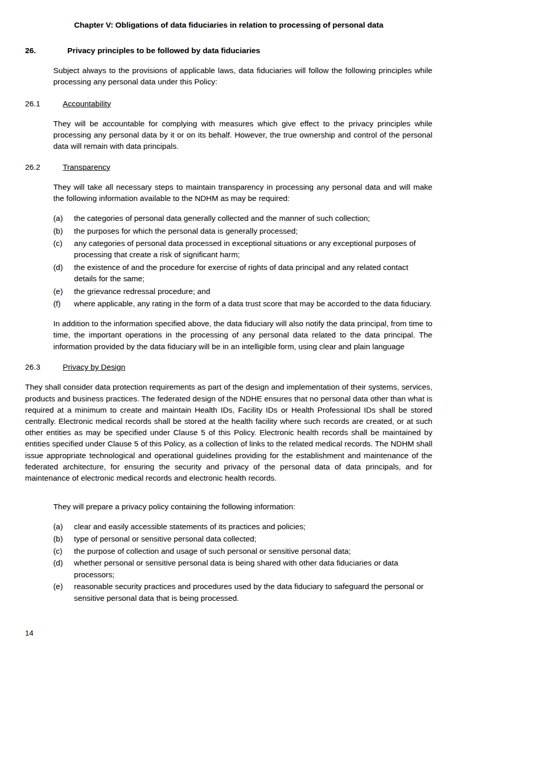Chapter V: Obligations of data fiduciaries in relation to processing of personal data
26. Privacy principles to be followed by data fiduciaries
Subject always to the provisions of applicable laws, data fiduciaries will follow the following principles while processing any personal data under this Policy:
26.1 Accountability
They will be accountable for complying with measures which give effect to the privacy principles while processing any personal data by it or on its behalf. However, the true ownership and control of the personal data will remain with data principals.
26.2 Transparency
They will take all necessary steps to maintain transparency in processing any personal data and will make the following information available to the NDHM as may be required:
(a) the categories of personal data generally collected and the manner of such collection;
(b) the purposes for which the personal data is generally processed;
(c) any categories of personal data processed in exceptional situations or any exceptional purposes of processing that create a risk of significant harm;
(d) the existence of and the procedure for exercise of rights of data principal and any related contact details for the same;
(e) the grievance redressal procedure; and
(f) where applicable, any rating in the form of a data trust score that may be accorded to the data fiduciary.
In addition to the information specified above, the data fiduciary will also notify the data principal, from time to time, the important operations in the processing of any personal data related to the data principal. The information provided by the data fiduciary will be in an intelligible form, using clear and plain language
26.3 Privacy by Design
They shall consider data protection requirements as part of the design and implementation of their systems, services, products and business practices. The federated design of the NDHE ensures that no personal data other than what is required at a minimum to create and maintain Health IDs, Facility IDs or Health Professional IDs shall be stored centrally. Electronic medical records shall be stored at the health facility where such records are created, or at such other entities as may be specified under Clause 5 of this Policy. Electronic health records shall be maintained by entities specified under Clause 5 of this Policy, as a collection of links to the related medical records. The NDHM shall issue appropriate technological and operational guidelines providing for the establishment and maintenance of the federated architecture, for ensuring the security and privacy of the personal data of data principals, and for maintenance of electronic medical records and electronic health records.
They will prepare a privacy policy containing the following information:
(a) clear and easily accessible statements of its practices and policies;
(b) type of personal or sensitive personal data collected;
(c) the purpose of collection and usage of such personal or sensitive personal data;
(d) whether personal or sensitive personal data is being shared with other data fiduciaries or data processors;
(e) reasonable security practices and procedures used by the data fiduciary to safeguard the personal or sensitive personal data that is being processed.
14